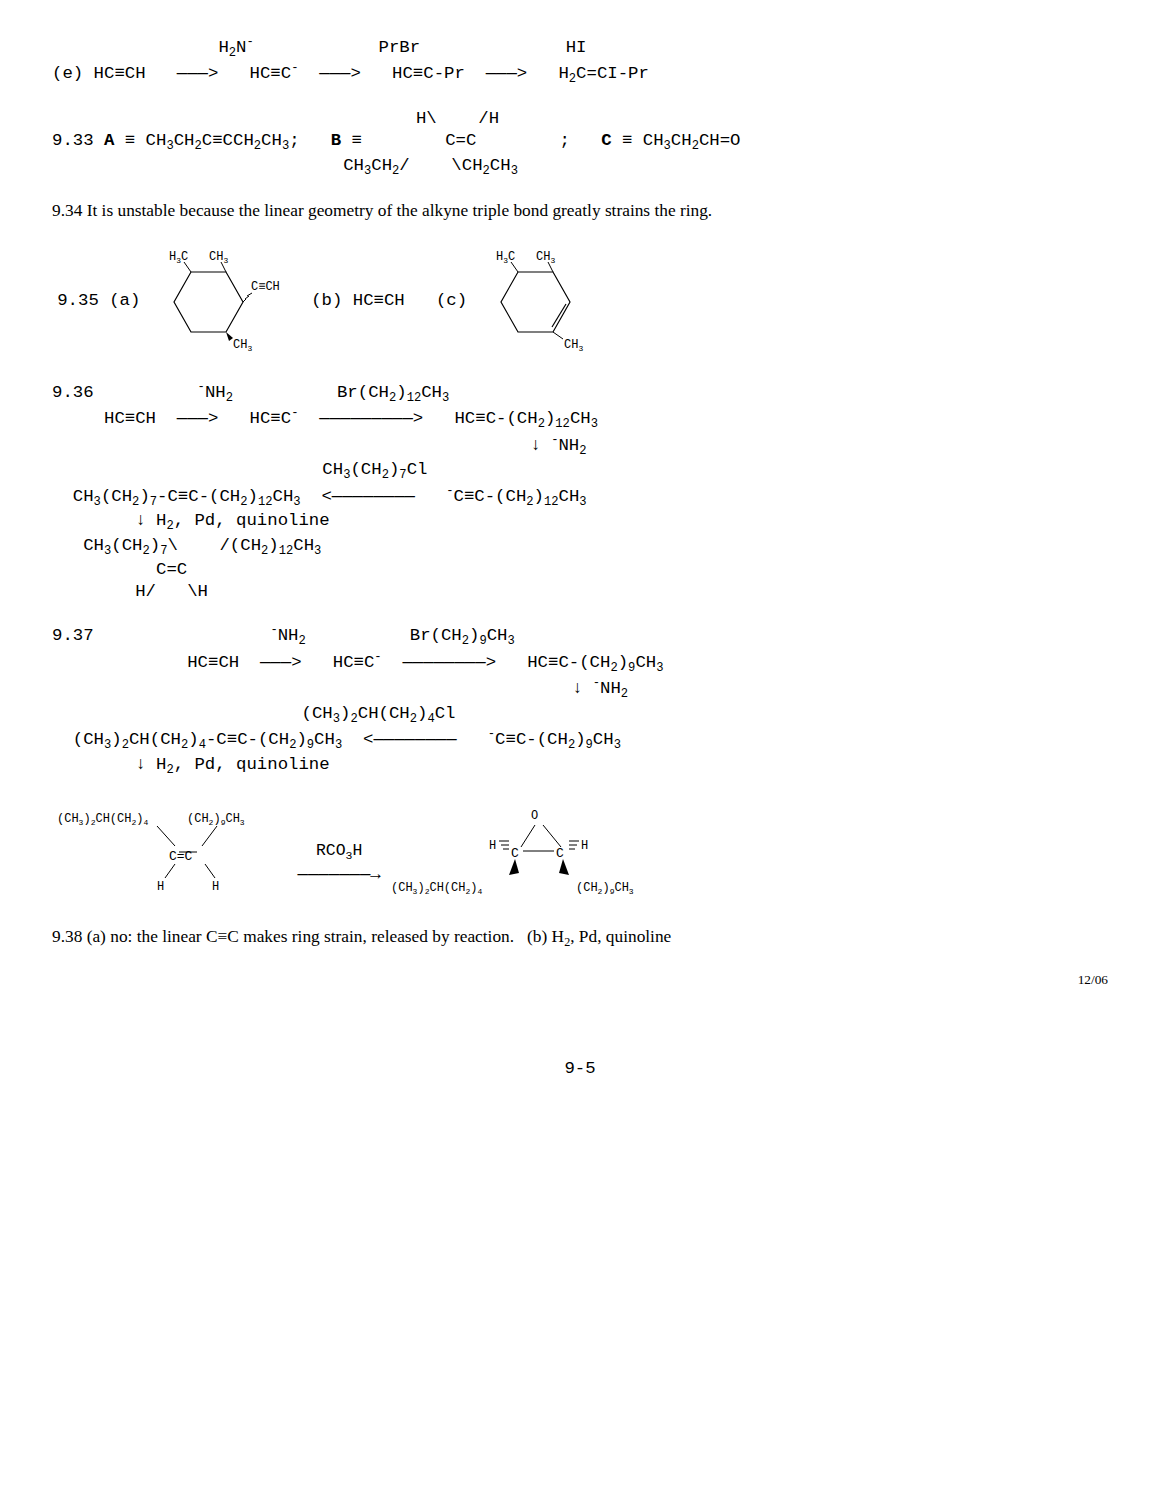H2N- PrBr HI (e) HC≡CH ———> HC≡C- ———> HC≡C-Pr ———> H2C=CI-Pr
H\ /H 9.33 A ≡ CH3CH2C≡CCH2CH3; B ≡ C=C ; C ≡ CH3CH2CH=O CH3CH2/ \CH2CH3
9.34 It is unstable because the linear geometry of the alkyne triple bond greatly strains the ring.
| 9.35 (a) | H 3 C CH 3 C≡CH CH 3 | (b) HC≡CH (c) | H 3 C CH 3 CH 3 |
9.36 -NH2 Br(CH2)12CH3 HC≡CH ———> HC≡C- —————————> HC≡C-(CH2)12CH3 ↓ -NH2 CH3(CH2)7Cl CH3(CH2)7-C≡C-(CH2)12CH3 <———————— -C≡C-(CH2)12CH3 ↓ H2, Pd, quinoline CH3(CH2)7\ /(CH2)12CH3 C=C H/ \H
9.37 -NH2 Br(CH2)9CH3 HC≡CH ———> HC≡C- ————————> HC≡C-(CH2)9CH3 ↓ -NH2 (CH3)2CH(CH2)4Cl (CH3)2CH(CH2)4-C≡C-(CH2)9CH3 <———————— -C≡C-(CH2)9CH3 ↓ H2, Pd, quinoline
| (CH 3 ) 2 CH(CH 2 ) 4 (CH 2 ) 9 CH 3 C=C H H | RCO 3 H ———————→ | O C C H H (CH 3 ) 2 CH(CH 2 ) 4 (CH 2 ) 9 CH 3 |
9.38 (a) no: the linear C≡C makes ring strain, released by reaction. (b) H2, Pd, quinoline
12/06
9-5